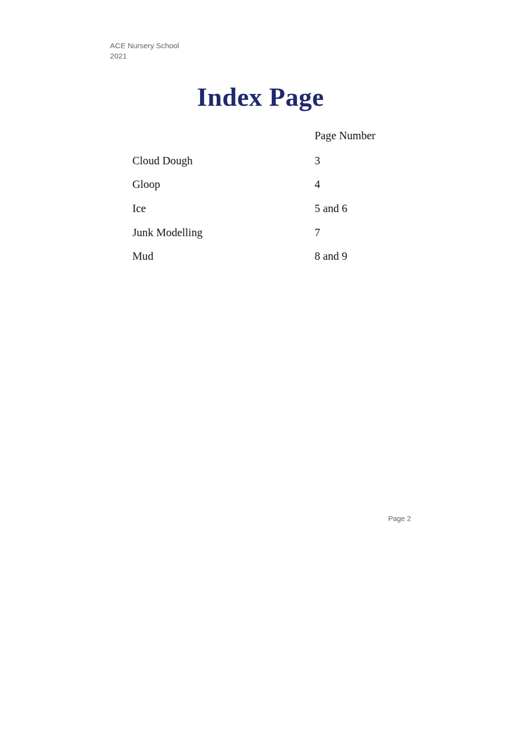ACE Nursery School
2021
Index Page
| | Page Number |
| --- | --- |
| Cloud Dough | 3 |
| Gloop | 4 |
| Ice | 5 and 6 |
| Junk Modelling | 7 |
| Mud | 8 and 9 |
Page 2